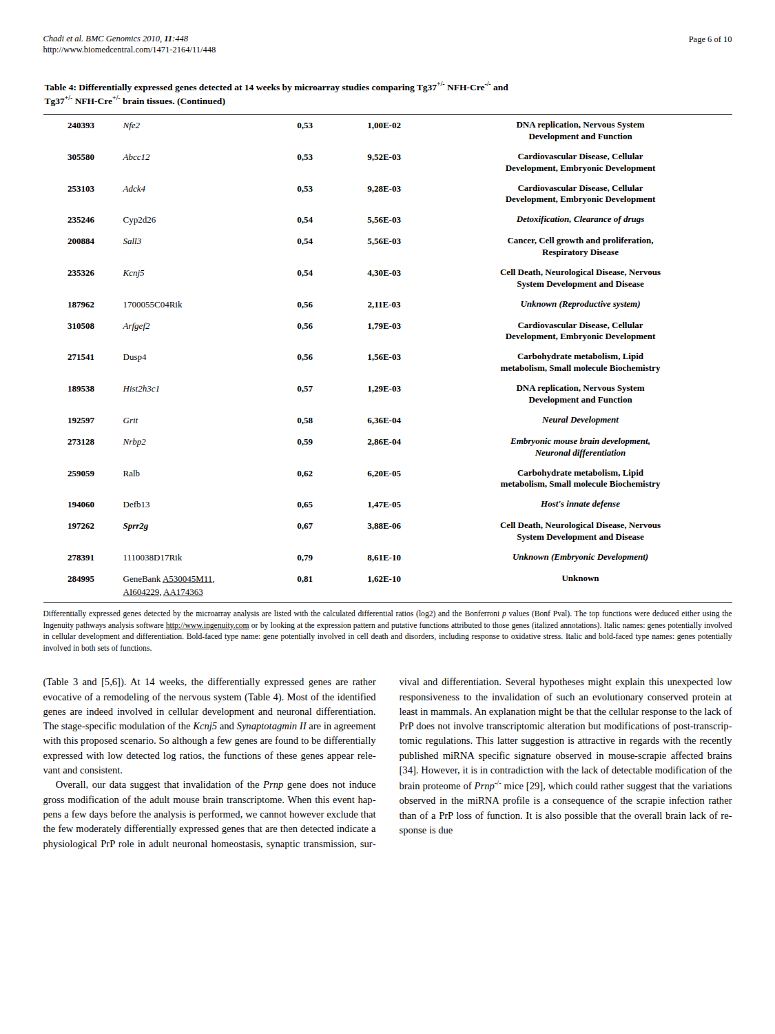Chadi et al. BMC Genomics 2010, 11:448
http://www.biomedcentral.com/1471-2164/11/448
Page 6 of 10
Table 4: Differentially expressed genes detected at 14 weeks by microarray studies comparing Tg37+/- NFH-Cre-/- and
Tg37+/- NFH-Cre+/- brain tissues. (Continued)
| 240393 | Nfe2 | 0,53 | 1,00E-02 | DNA replication, Nervous System Development and Function |
| 305580 | Abcc12 | 0,53 | 9,52E-03 | Cardiovascular Disease, Cellular Development, Embryonic Development |
| 253103 | Adck4 | 0,53 | 9,28E-03 | Cardiovascular Disease, Cellular Development, Embryonic Development |
| 235246 | Cyp2d26 | 0,54 | 5,56E-03 | Detoxification, Clearance of drugs |
| 200884 | Sall3 | 0,54 | 5,56E-03 | Cancer, Cell growth and proliferation, Respiratory Disease |
| 235326 | Kcnj5 | 0,54 | 4,30E-03 | Cell Death, Neurological Disease, Nervous System Development and Disease |
| 187962 | 1700055C04Rik | 0,56 | 2,11E-03 | Unknown (Reproductive system) |
| 310508 | Arfgef2 | 0,56 | 1,79E-03 | Cardiovascular Disease, Cellular Development, Embryonic Development |
| 271541 | Dusp4 | 0,56 | 1,56E-03 | Carbohydrate metabolism, Lipid metabolism, Small molecule Biochemistry |
| 189538 | Hist2h3c1 | 0,57 | 1,29E-03 | DNA replication, Nervous System Development and Function |
| 192597 | Grit | 0,58 | 6,36E-04 | Neural Development |
| 273128 | Nrbp2 | 0,59 | 2,86E-04 | Embryonic mouse brain development, Neuronal differentiation |
| 259059 | Ralb | 0,62 | 6,20E-05 | Carbohydrate metabolism, Lipid metabolism, Small molecule Biochemistry |
| 194060 | Defb13 | 0,65 | 1,47E-05 | Host's innate defense |
| 197262 | Sprr2g | 0,67 | 3,88E-06 | Cell Death, Neurological Disease, Nervous System Development and Disease |
| 278391 | 1110038D17Rik | 0,79 | 8,61E-10 | Unknown (Embryonic Development) |
| 284995 | GeneBank A530045M11 , AI604229 , AA174363 | 0,81 | 1,62E-10 | Unknown |
Differentially expressed genes detected by the microarray analysis are listed with the calculated differential ratios (log2) and the Bonferroni p values (Bonf Pval). The top functions were deduced either using the Ingenuity pathways analysis software http://www.ingenuity.com or by looking at the expression pattern and putative functions attributed to those genes (italized annotations). Italic names: genes potentially involved in cellular development and differentiation. Bold-faced type name: gene potentially involved in cell death and disorders, including response to oxidative stress. Italic and bold-faced type names: genes potentially involved in both sets of functions.
(Table 3 and [5,6]). At 14 weeks, the differentially expressed genes are rather evocative of a remodeling of the nervous system (Table 4). Most of the identified genes are indeed involved in cellular development and neuronal differentiation. The stage-specific modulation of the Kcnj5 and Synaptotagmin II are in agreement with this proposed scenario. So although a few genes are found to be differentially expressed with low detected log ratios, the functions of these genes appear relevant and consistent.
Overall, our data suggest that invalidation of the Prnp gene does not induce gross modification of the adult mouse brain transcriptome. When this event happens a few days before the analysis is performed, we cannot however exclude that the few moderately differentially expressed genes that are then detected indicate a physiological PrP role in adult neuronal homeostasis, synaptic transmission, survival and differentiation. Several hypotheses might explain this unexpected low responsiveness to the invalidation of such an evolutionary conserved protein at least in mammals. An explanation might be that the cellular response to the lack of PrP does not involve transcriptomic alteration but modifications of post-transcriptomic regulations. This latter suggestion is attractive in regards with the recently published miRNA specific signature observed in mouse-scrapie affected brains [34]. However, it is in contradiction with the lack of detectable modification of the brain proteome of Prnp-/- mice [29], which could rather suggest that the variations observed in the miRNA profile is a consequence of the scrapie infection rather than of a PrP loss of function. It is also possible that the overall brain lack of response is due